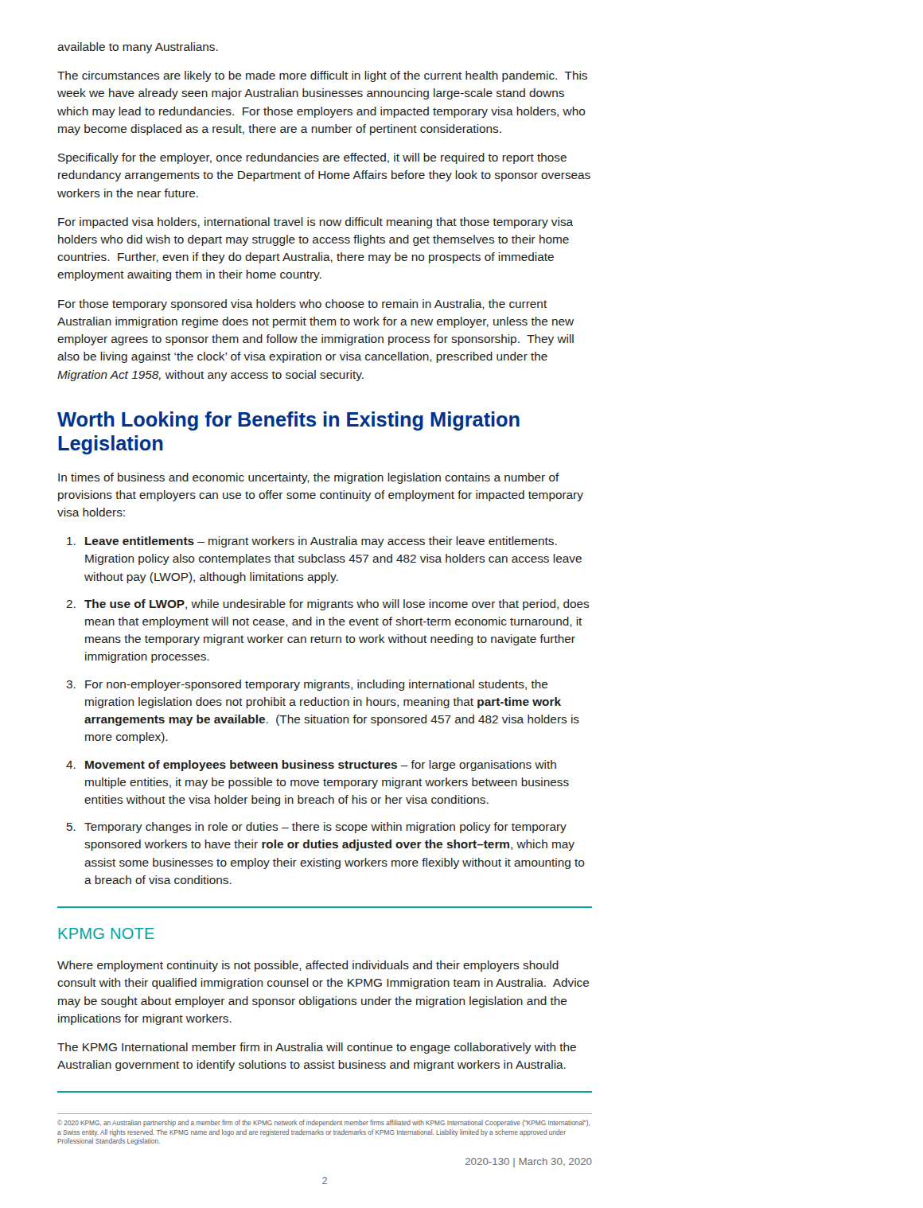available to many Australians.
The circumstances are likely to be made more difficult in light of the current health pandemic. This week we have already seen major Australian businesses announcing large-scale stand downs which may lead to redundancies. For those employers and impacted temporary visa holders, who may become displaced as a result, there are a number of pertinent considerations.
Specifically for the employer, once redundancies are effected, it will be required to report those redundancy arrangements to the Department of Home Affairs before they look to sponsor overseas workers in the near future.
For impacted visa holders, international travel is now difficult meaning that those temporary visa holders who did wish to depart may struggle to access flights and get themselves to their home countries. Further, even if they do depart Australia, there may be no prospects of immediate employment awaiting them in their home country.
For those temporary sponsored visa holders who choose to remain in Australia, the current Australian immigration regime does not permit them to work for a new employer, unless the new employer agrees to sponsor them and follow the immigration process for sponsorship. They will also be living against ‘the clock’ of visa expiration or visa cancellation, prescribed under the Migration Act 1958, without any access to social security.
Worth Looking for Benefits in Existing Migration Legislation
In times of business and economic uncertainty, the migration legislation contains a number of provisions that employers can use to offer some continuity of employment for impacted temporary visa holders:
Leave entitlements – migrant workers in Australia may access their leave entitlements. Migration policy also contemplates that subclass 457 and 482 visa holders can access leave without pay (LWOP), although limitations apply.
The use of LWOP, while undesirable for migrants who will lose income over that period, does mean that employment will not cease, and in the event of short-term economic turnaround, it means the temporary migrant worker can return to work without needing to navigate further immigration processes.
For non-employer-sponsored temporary migrants, including international students, the migration legislation does not prohibit a reduction in hours, meaning that part-time work arrangements may be available. (The situation for sponsored 457 and 482 visa holders is more complex).
Movement of employees between business structures – for large organisations with multiple entities, it may be possible to move temporary migrant workers between business entities without the visa holder being in breach of his or her visa conditions.
Temporary changes in role or duties – there is scope within migration policy for temporary sponsored workers to have their role or duties adjusted over the short–term, which may assist some businesses to employ their existing workers more flexibly without it amounting to a breach of visa conditions.
KPMG NOTE
Where employment continuity is not possible, affected individuals and their employers should consult with their qualified immigration counsel or the KPMG Immigration team in Australia. Advice may be sought about employer and sponsor obligations under the migration legislation and the implications for migrant workers.
The KPMG International member firm in Australia will continue to engage collaboratively with the Australian government to identify solutions to assist business and migrant workers in Australia.
© 2020 KPMG, an Australian partnership and a member firm of the KPMG network of independent member firms affiliated with KPMG International Cooperative ("KPMG International"), a Swiss entity. All rights reserved. The KPMG name and logo and are registered trademarks or trademarks of KPMG International. Liability limited by a scheme approved under Professional Standards Legislation.
2020-130 | March 30, 2020
2